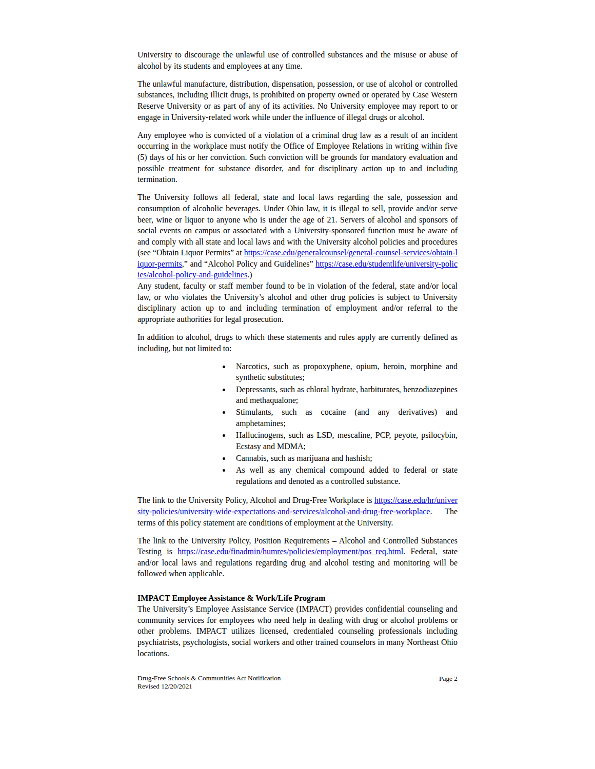University to discourage the unlawful use of controlled substances and the misuse or abuse of alcohol by its students and employees at any time.
The unlawful manufacture, distribution, dispensation, possession, or use of alcohol or controlled substances, including illicit drugs, is prohibited on property owned or operated by Case Western Reserve University or as part of any of its activities. No University employee may report to or engage in University-related work while under the influence of illegal drugs or alcohol.
Any employee who is convicted of a violation of a criminal drug law as a result of an incident occurring in the workplace must notify the Office of Employee Relations in writing within five (5) days of his or her conviction. Such conviction will be grounds for mandatory evaluation and possible treatment for substance disorder, and for disciplinary action up to and including termination.
The University follows all federal, state and local laws regarding the sale, possession and consumption of alcoholic beverages. Under Ohio law, it is illegal to sell, provide and/or serve beer, wine or liquor to anyone who is under the age of 21. Servers of alcohol and sponsors of social events on campus or associated with a University-sponsored function must be aware of and comply with all state and local laws and with the University alcohol policies and procedures (see “Obtain Liquor Permits” at https://case.edu/generalcounsel/general-counsel-services/obtain-liquor-permits,” and “Alcohol Policy and Guidelines” https://case.edu/studentlife/university-policies/alcohol-policy-and-guidelines.)
Any student, faculty or staff member found to be in violation of the federal, state and/or local law, or who violates the University’s alcohol and other drug policies is subject to University disciplinary action up to and including termination of employment and/or referral to the appropriate authorities for legal prosecution.
In addition to alcohol, drugs to which these statements and rules apply are currently defined as including, but not limited to:
Narcotics, such as propoxyphene, opium, heroin, morphine and synthetic substitutes;
Depressants, such as chloral hydrate, barbiturates, benzodiazepines and methaqualone;
Stimulants, such as cocaine (and any derivatives) and amphetamines;
Hallucinogens, such as LSD, mescaline, PCP, peyote, psilocybin, Ecstasy and MDMA;
Cannabis, such as marijuana and hashish;
As well as any chemical compound added to federal or state regulations and denoted as a controlled substance.
The link to the University Policy, Alcohol and Drug-Free Workplace is https://case.edu/hr/university-policies/university-wide-expectations-and-services/alcohol-and-drug-free-workplace. The terms of this policy statement are conditions of employment at the University.
The link to the University Policy, Position Requirements – Alcohol and Controlled Substances Testing is https://case.edu/finadmin/humres/policies/employment/pos_req.html. Federal, state and/or local laws and regulations regarding drug and alcohol testing and monitoring will be followed when applicable.
IMPACT Employee Assistance & Work/Life Program
The University’s Employee Assistance Service (IMPACT) provides confidential counseling and community services for employees who need help in dealing with drug or alcohol problems or other problems. IMPACT utilizes licensed, credentialed counseling professionals including psychiatrists, psychologists, social workers and other trained counselors in many Northeast Ohio locations.
Drug-Free Schools & Communities Act Notification
Revised 12/20/2021
Page 2